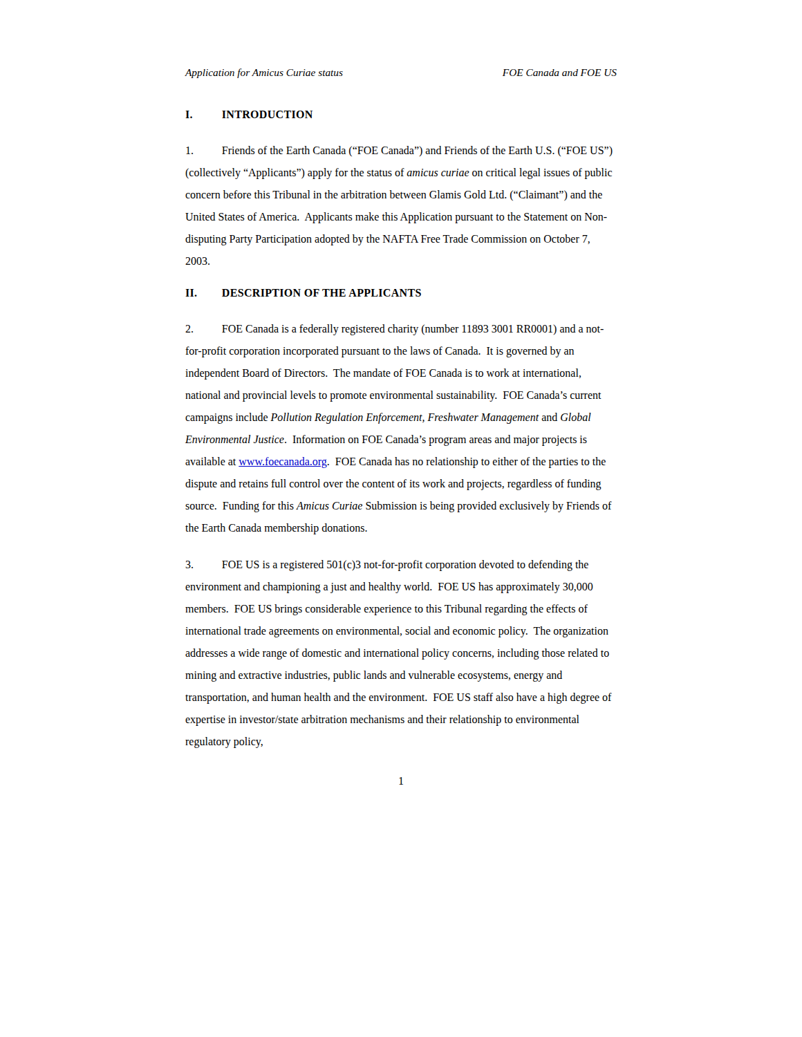Application for Amicus Curiae status FOE Canada and FOE US
I. INTRODUCTION
1. Friends of the Earth Canada (“FOE Canada”) and Friends of the Earth U.S. (“FOE US”) (collectively “Applicants”) apply for the status of amicus curiae on critical legal issues of public concern before this Tribunal in the arbitration between Glamis Gold Ltd. (“Claimant”) and the United States of America. Applicants make this Application pursuant to the Statement on Non-disputing Party Participation adopted by the NAFTA Free Trade Commission on October 7, 2003.
II. DESCRIPTION OF THE APPLICANTS
2. FOE Canada is a federally registered charity (number 11893 3001 RR0001) and a not-for-profit corporation incorporated pursuant to the laws of Canada. It is governed by an independent Board of Directors. The mandate of FOE Canada is to work at international, national and provincial levels to promote environmental sustainability. FOE Canada’s current campaigns include Pollution Regulation Enforcement, Freshwater Management and Global Environmental Justice. Information on FOE Canada’s program areas and major projects is available at www.foecanada.org. FOE Canada has no relationship to either of the parties to the dispute and retains full control over the content of its work and projects, regardless of funding source. Funding for this Amicus Curiae Submission is being provided exclusively by Friends of the Earth Canada membership donations.
3. FOE US is a registered 501(c)3 not-for-profit corporation devoted to defending the environment and championing a just and healthy world. FOE US has approximately 30,000 members. FOE US brings considerable experience to this Tribunal regarding the effects of international trade agreements on environmental, social and economic policy. The organization addresses a wide range of domestic and international policy concerns, including those related to mining and extractive industries, public lands and vulnerable ecosystems, energy and transportation, and human health and the environment. FOE US staff also have a high degree of expertise in investor/state arbitration mechanisms and their relationship to environmental regulatory policy,
1